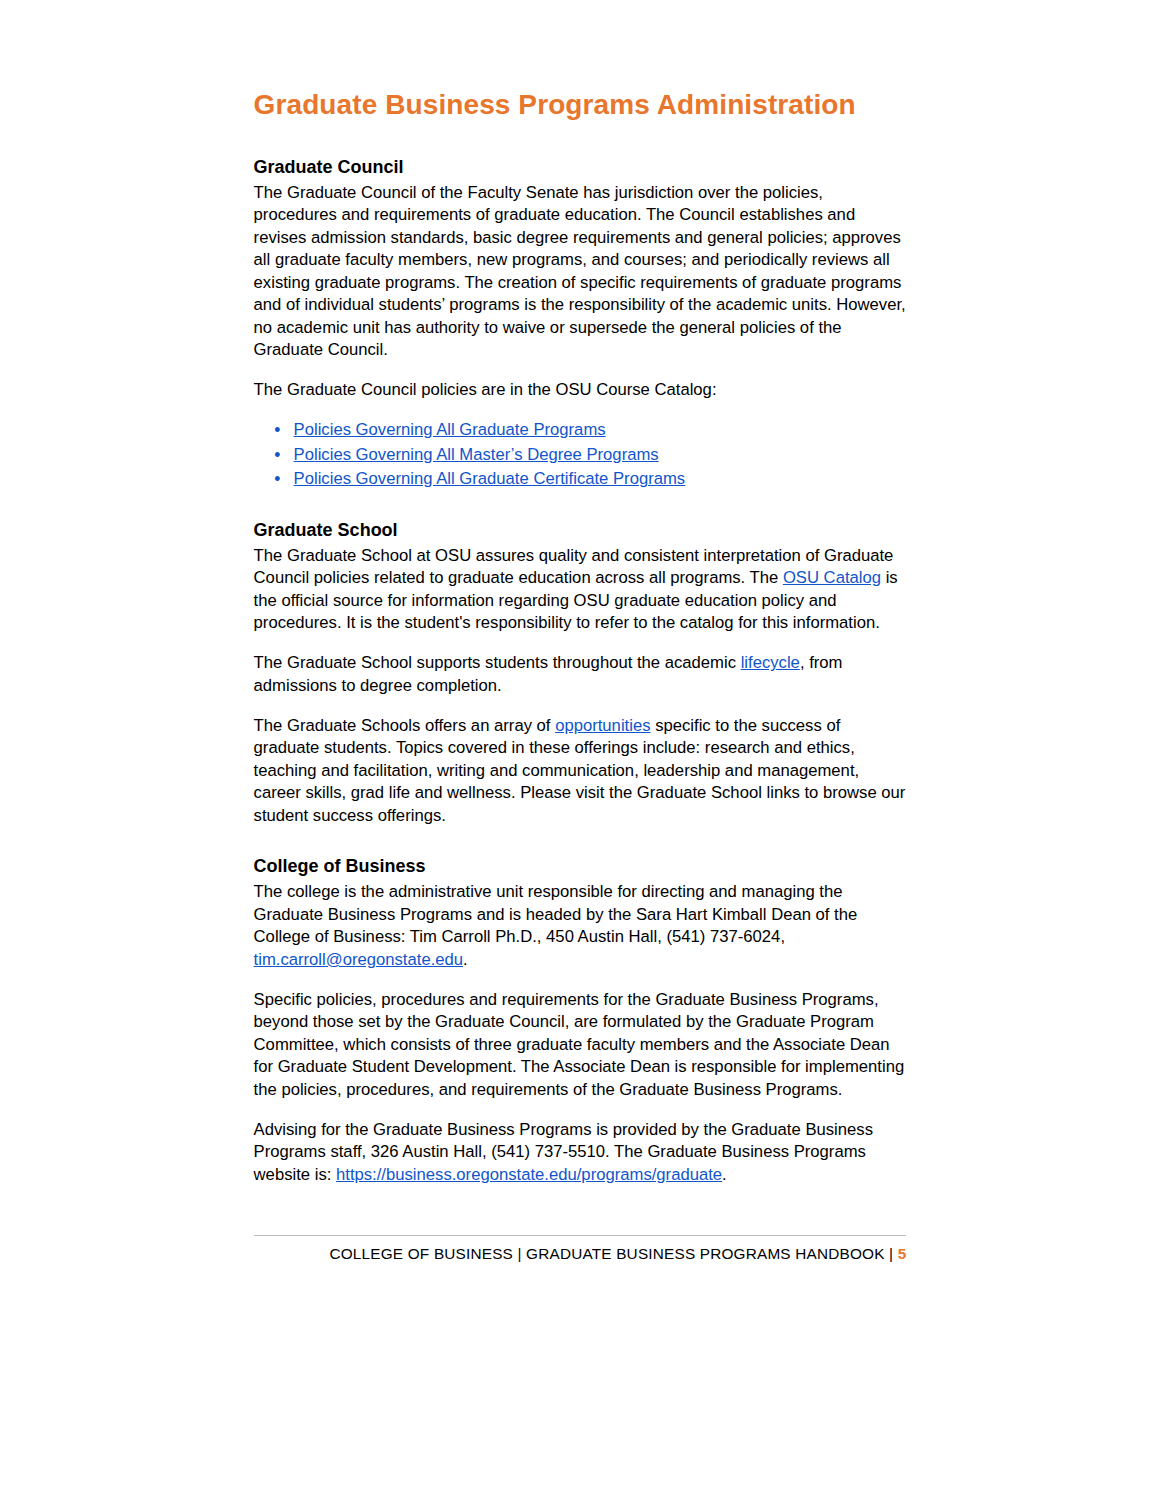Graduate Business Programs Administration
Graduate Council
The Graduate Council of the Faculty Senate has jurisdiction over the policies, procedures and requirements of graduate education. The Council establishes and revises admission standards, basic degree requirements and general policies; approves all graduate faculty members, new programs, and courses; and periodically reviews all existing graduate programs. The creation of specific requirements of graduate programs and of individual students’ programs is the responsibility of the academic units. However, no academic unit has authority to waive or supersede the general policies of the Graduate Council.
The Graduate Council policies are in the OSU Course Catalog:
Policies Governing All Graduate Programs
Policies Governing All Master’s Degree Programs
Policies Governing All Graduate Certificate Programs
Graduate School
The Graduate School at OSU assures quality and consistent interpretation of Graduate Council policies related to graduate education across all programs. The OSU Catalog is the official source for information regarding OSU graduate education policy and procedures. It is the student's responsibility to refer to the catalog for this information.
The Graduate School supports students throughout the academic lifecycle, from admissions to degree completion.
The Graduate Schools offers an array of opportunities specific to the success of graduate students. Topics covered in these offerings include: research and ethics, teaching and facilitation, writing and communication, leadership and management, career skills, grad life and wellness. Please visit the Graduate School links to browse our student success offerings.
College of Business
The college is the administrative unit responsible for directing and managing the Graduate Business Programs and is headed by the Sara Hart Kimball Dean of the College of Business: Tim Carroll Ph.D., 450 Austin Hall, (541) 737-6024, tim.carroll@oregonstate.edu.
Specific policies, procedures and requirements for the Graduate Business Programs, beyond those set by the Graduate Council, are formulated by the Graduate Program Committee, which consists of three graduate faculty members and the Associate Dean for Graduate Student Development. The Associate Dean is responsible for implementing the policies, procedures, and requirements of the Graduate Business Programs.
Advising for the Graduate Business Programs is provided by the Graduate Business Programs staff, 326 Austin Hall, (541) 737-5510. The Graduate Business Programs website is: https://business.oregonstate.edu/programs/graduate.
COLLEGE OF BUSINESS | GRADUATE BUSINESS PROGRAMS HANDBOOK | 5